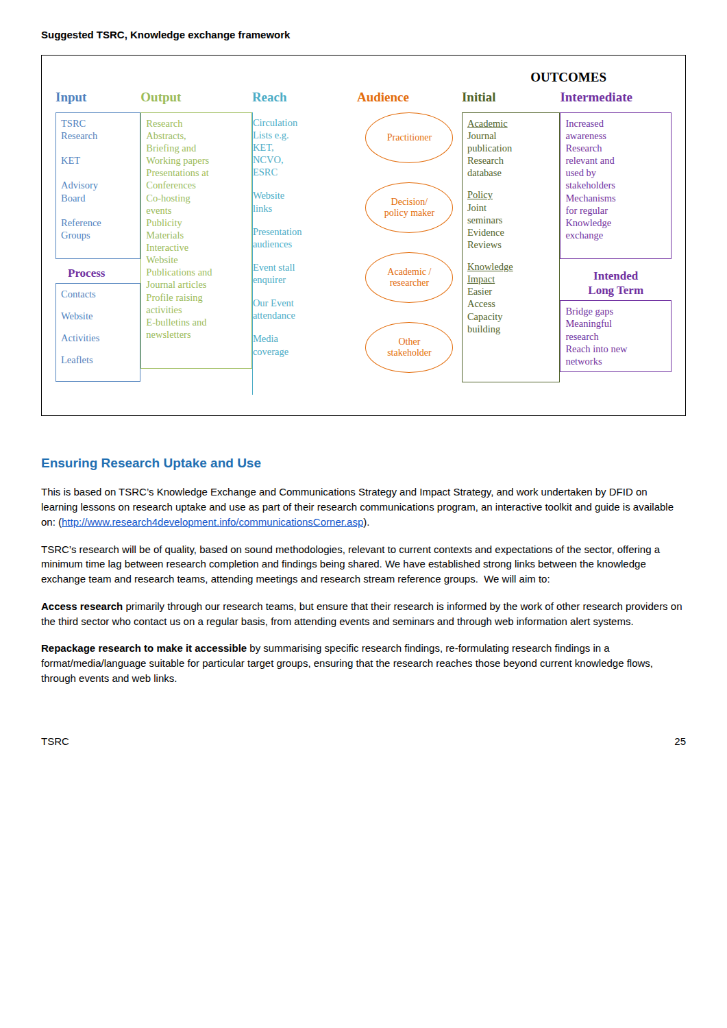Suggested TSRC, Knowledge exchange framework
OUTCOMES
| Input | Output | Reach | Audience | Initial | Intermediate |
| --- | --- | --- | --- | --- | --- |
| TSRC Research KET Advisory Board Reference Groups Process Contacts Website Activities Leaflets | Research Abstracts, Briefing and Working papers Presentations at Conferences Co-hosting events Publicity Materials Interactive Website Publications and Journal articles Profile raising activities E-bulletins and newsletters | Circulation Lists e.g. KET, NCVO, ESRC Website links Presentation audiences Event stall enquirer Our Event attendance Media coverage | Practitioner Decision/ policy maker Academic / researcher Other stakeholder | Academic Journal publication Research database Policy Joint seminars Evidence Reviews Knowledge Impact Easier Access Capacity building | Increased awareness Research relevant and used by stakeholders Mechanisms for regular Knowledge exchange Intended Long Term Bridge gaps Meaningful research Reach into new networks |
Ensuring Research Uptake and Use
This is based on TSRC’s Knowledge Exchange and Communications Strategy and Impact Strategy, and work undertaken by DFID on learning lessons on research uptake and use as part of their research communications program, an interactive toolkit and guide is available on: (http://www.research4development.info/communicationsCorner.asp).
TSRC’s research will be of quality, based on sound methodologies, relevant to current contexts and expectations of the sector, offering a minimum time lag between research completion and findings being shared. We have established strong links between the knowledge exchange team and research teams, attending meetings and research stream reference groups. We will aim to:
Access research primarily through our research teams, but ensure that their research is informed by the work of other research providers on the third sector who contact us on a regular basis, from attending events and seminars and through web information alert systems.
Repackage research to make it accessible by summarising specific research findings, re-formulating research findings in a format/media/language suitable for particular target groups, ensuring that the research reaches those beyond current knowledge flows, through events and web links.
TSRC 25